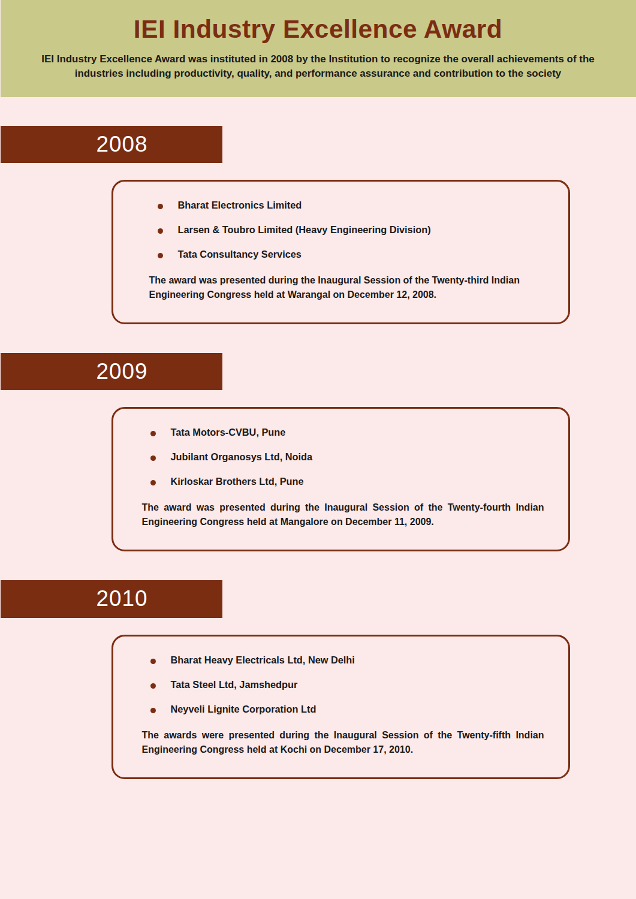IEI Industry Excellence Award
IEI Industry Excellence Award was instituted in 2008 by the Institution to recognize the overall achievements of the industries including productivity, quality, and performance assurance and contribution to the society
2008
Bharat Electronics Limited
Larsen & Toubro Limited (Heavy Engineering Division)
Tata Consultancy Services
The award was presented during the Inaugural Session of the Twenty-third Indian Engineering Congress held at Warangal on December 12, 2008.
2009
Tata Motors-CVBU, Pune
Jubilant Organosys Ltd, Noida
Kirloskar Brothers Ltd, Pune
The award was presented during the Inaugural Session of the Twenty-fourth Indian Engineering Congress held at Mangalore on December 11, 2009.
2010
Bharat Heavy Electricals Ltd, New Delhi
Tata Steel Ltd, Jamshedpur
Neyveli Lignite Corporation Ltd
The awards were presented during the Inaugural Session of the Twenty-fifth Indian Engineering Congress held at Kochi on December 17, 2010.